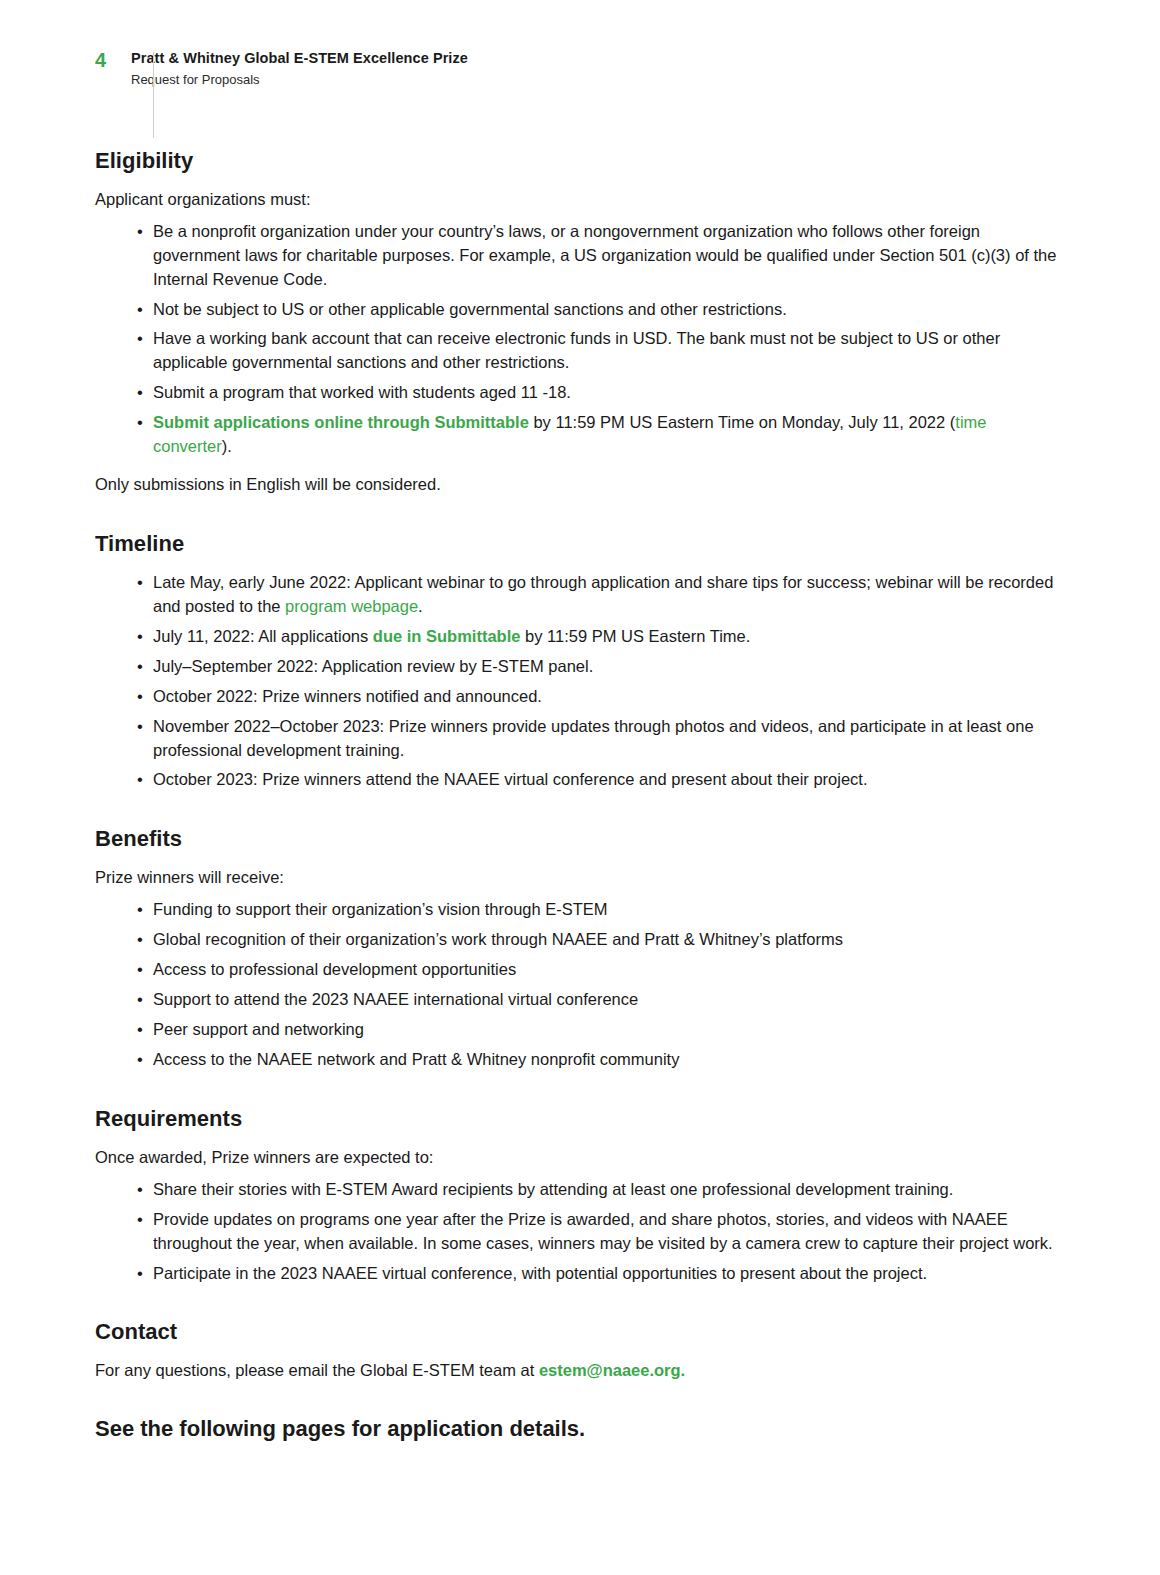4
Pratt & Whitney Global E-STEM Excellence Prize
Request for Proposals
Eligibility
Applicant organizations must:
Be a nonprofit organization under your country’s laws, or a nongovernment organization who follows other foreign government laws for charitable purposes. For example, a US organization would be qualified under Section 501 (c)(3) of the Internal Revenue Code.
Not be subject to US or other applicable governmental sanctions and other restrictions.
Have a working bank account that can receive electronic funds in USD. The bank must not be subject to US or other applicable governmental sanctions and other restrictions.
Submit a program that worked with students aged 11 -18.
Submit applications online through Submittable by 11:59 PM US Eastern Time on Monday, July 11, 2022 (time converter).
Only submissions in English will be considered.
Timeline
Late May, early June 2022: Applicant webinar to go through application and share tips for success; webinar will be recorded and posted to the program webpage.
July 11, 2022: All applications due in Submittable by 11:59 PM US Eastern Time.
July–September 2022: Application review by E-STEM panel.
October 2022: Prize winners notified and announced.
November 2022–October 2023: Prize winners provide updates through photos and videos, and participate in at least one professional development training.
October 2023: Prize winners attend the NAAEE virtual conference and present about their project.
Benefits
Prize winners will receive:
Funding to support their organization’s vision through E-STEM
Global recognition of their organization’s work through NAAEE and Pratt & Whitney’s platforms
Access to professional development opportunities
Support to attend the 2023 NAAEE international virtual conference
Peer support and networking
Access to the NAAEE network and Pratt & Whitney nonprofit community
Requirements
Once awarded, Prize winners are expected to:
Share their stories with E-STEM Award recipients by attending at least one professional development training.
Provide updates on programs one year after the Prize is awarded, and share photos, stories, and videos with NAAEE throughout the year, when available. In some cases, winners may be visited by a camera crew to capture their project work.
Participate in the 2023 NAAEE virtual conference, with potential opportunities to present about the project.
Contact
For any questions, please email the Global E-STEM team at estem@naaee.org.
See the following pages for application details.